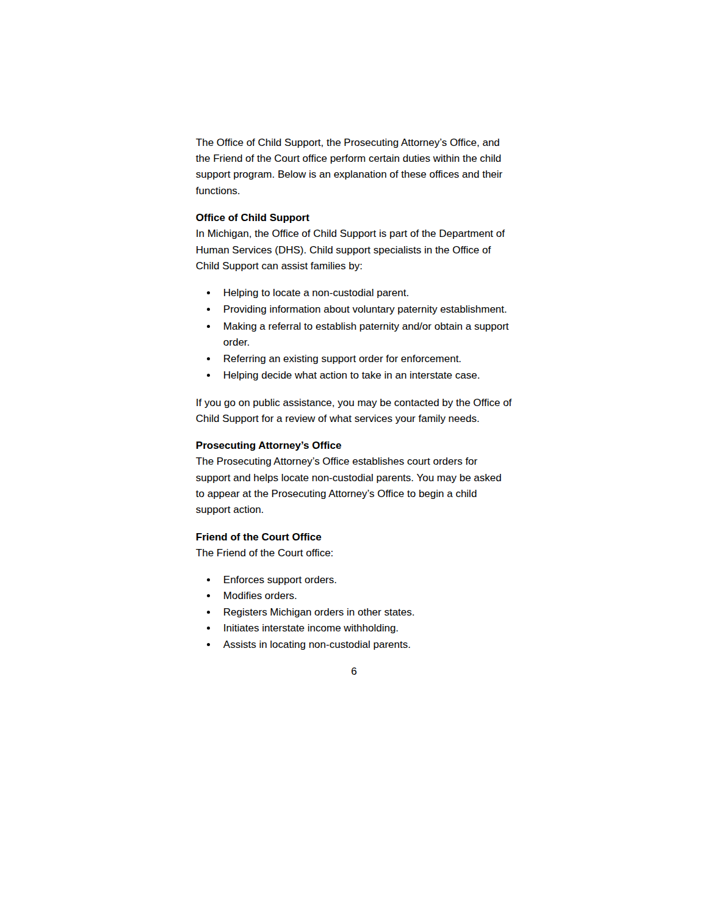The Office of Child Support, the Prosecuting Attorney’s Office, and the Friend of the Court office perform certain duties within the child support program. Below is an explanation of these offices and their functions.
Office of Child Support
In Michigan, the Office of Child Support is part of the Department of Human Services (DHS). Child support specialists in the Office of Child Support can assist families by:
Helping to locate a non-custodial parent.
Providing information about voluntary paternity establishment.
Making a referral to establish paternity and/or obtain a support order.
Referring an existing support order for enforcement.
Helping decide what action to take in an interstate case.
If you go on public assistance, you may be contacted by the Office of Child Support for a review of what services your family needs.
Prosecuting Attorney’s Office
The Prosecuting Attorney’s Office establishes court orders for support and helps locate non-custodial parents. You may be asked to appear at the Prosecuting Attorney’s Office to begin a child support action.
Friend of the Court Office
The Friend of the Court office:
Enforces support orders.
Modifies orders.
Registers Michigan orders in other states.
Initiates interstate income withholding.
Assists in locating non-custodial parents.
6